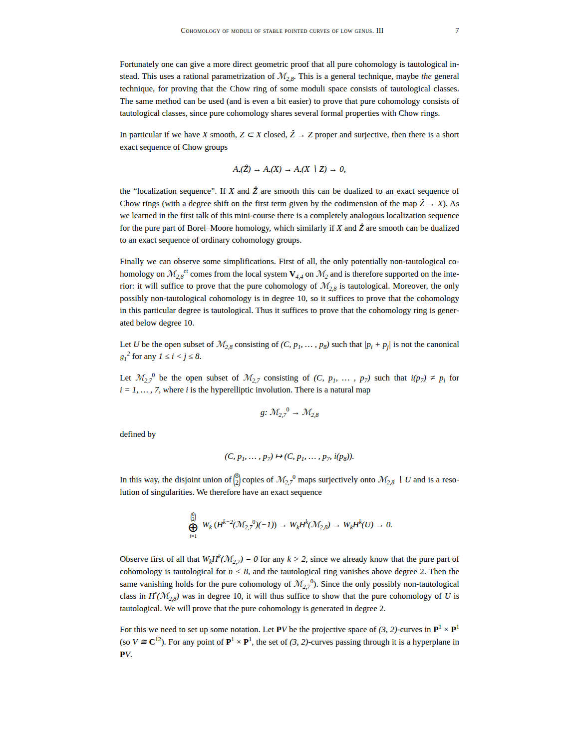Cohomology of moduli of stable pointed curves of low genus. III 7
Fortunately one can give a more direct geometric proof that all pure cohomology is tautological instead. This uses a rational parametrization of ℳ2,8. This is a general technique, maybe the general technique, for proving that the Chow ring of some moduli space consists of tautological classes. The same method can be used (and is even a bit easier) to prove that pure cohomology consists of tautological classes, since pure cohomology shares several formal properties with Chow rings.
In particular if we have X smooth, Z ⊂ X closed, Ẑ → Z proper and surjective, then there is a short exact sequence of Chow groups
A•(Ẑ) → A•(X) → A•(X ∖ Z) → 0,
the “localization sequence”. If X and Ẑ are smooth this can be dualized to an exact sequence of Chow rings (with a degree shift on the first term given by the codimension of the map Ẑ → X). As we learned in the first talk of this mini-course there is a completely analogous localization sequence for the pure part of Borel–Moore homology, which similarly if X and Ẑ are smooth can be dualized to an exact sequence of ordinary cohomology groups.
Finally we can observe some simplifications. First of all, the only potentially non-tautological cohomology on ℳ2,8ct comes from the local system V4,4 on ℳ2 and is therefore supported on the interior: it will suffice to prove that the pure cohomology of ℳ2,8 is tautological. Moreover, the only possibly non-tautological cohomology is in degree 10, so it suffices to prove that the cohomology in this particular degree is tautological. Thus it suffices to prove that the cohomology ring is generated below degree 10.
Let U be the open subset of ℳ2,8 consisting of (C, p1, … , p8) such that |pi + pj| is not the canonical 𝔤12 for any 1 ≤ i < j ≤ 8.
Let ℳ2,70 be the open subset of ℳ2,7 consisting of (C, p1, … , p7) such that i(p7) ≠ pi for i = 1, … , 7, where i is the hyperelliptic involution. There is a natural map
g: ℳ2,70 → ℳ2,8
defined by
(C, p1, … , p7) ↦ (C, p1, … , p7, i(p8)).
In this way, the disjoint union of (82) copies of ℳ2,70 maps surjectively onto ℳ2,8 ∖ U and is a resolution of singularities. We therefore have an exact sequence
(82)⊕i=1 Wk (Hk−2(ℳ2,70)(−1)) → WkHk(ℳ2,8) → WkHk(U) → 0.
Observe first of all that WkHk(ℳ2,7) = 0 for any k > 2, since we already know that the pure part of cohomology is tautological for n < 8, and the tautological ring vanishes above degree 2. Then the same vanishing holds for the pure cohomology of ℳ2,70). Since the only possibly non-tautological class in H•(ℳ2,8) was in degree 10, it will thus suffice to show that the pure cohomology of U is tautological. We will prove that the pure cohomology is generated in degree 2.
For this we need to set up some notation. Let PV be the projective space of (3, 2)-curves in P1 × P1 (so V ≅ C12). For any point of P1 × P1, the set of (3, 2)-curves passing through it is a hyperplane in PV.